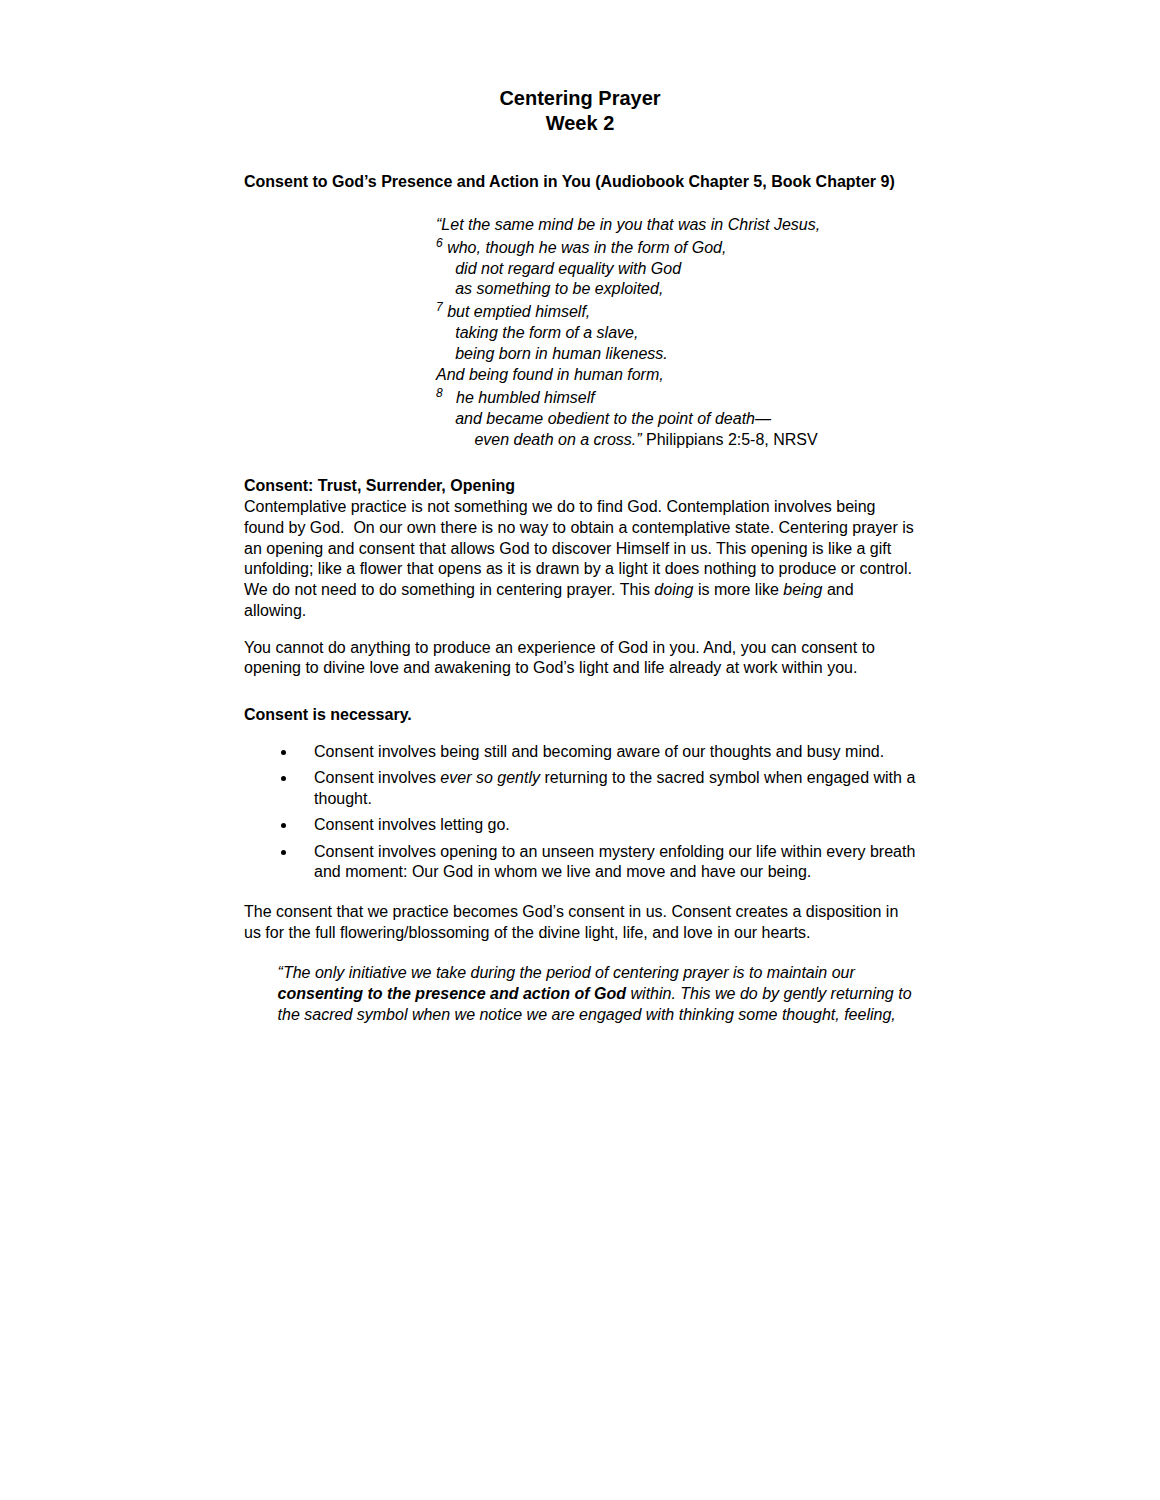Centering PrayerWeek 2
Consent to God’s Presence and Action in You (Audiobook Chapter 5, Book Chapter 9)
“Let the same mind be in you that was in Christ Jesus,
6 who, though he was in the form of God,
did not regard equality with God as something to be exploited, 7 but emptied himself,
taking the form of a slave, being born in human likeness. And being found in human form,
8 he humbled himself
and became obedient to the point of death— even death on a cross.” Philippians 2:5-8, NRSV
Consent: Trust, Surrender, Opening
Contemplative practice is not something we do to find God. Contemplation involves being found by God. On our own there is no way to obtain a contemplative state. Centering prayer is an opening and consent that allows God to discover Himself in us. This opening is like a gift unfolding; like a flower that opens as it is drawn by a light it does nothing to produce or control. We do not need to do something in centering prayer. This doing is more like being and allowing.
You cannot do anything to produce an experience of God in you. And, you can consent to opening to divine love and awakening to God’s light and life already at work within you.
Consent is necessary.
Consent involves being still and becoming aware of our thoughts and busy mind.
Consent involves ever so gently returning to the sacred symbol when engaged with a thought.
Consent involves letting go.
Consent involves opening to an unseen mystery enfolding our life within every breath and moment: Our God in whom we live and move and have our being.
The consent that we practice becomes God’s consent in us. Consent creates a disposition in us for the full flowering/blossoming of the divine light, life, and love in our hearts.
“The only initiative we take during the period of centering prayer is to maintain our consenting to the presence and action of God within. This we do by gently returning to the sacred symbol when we notice we are engaged with thinking some thought, feeling,